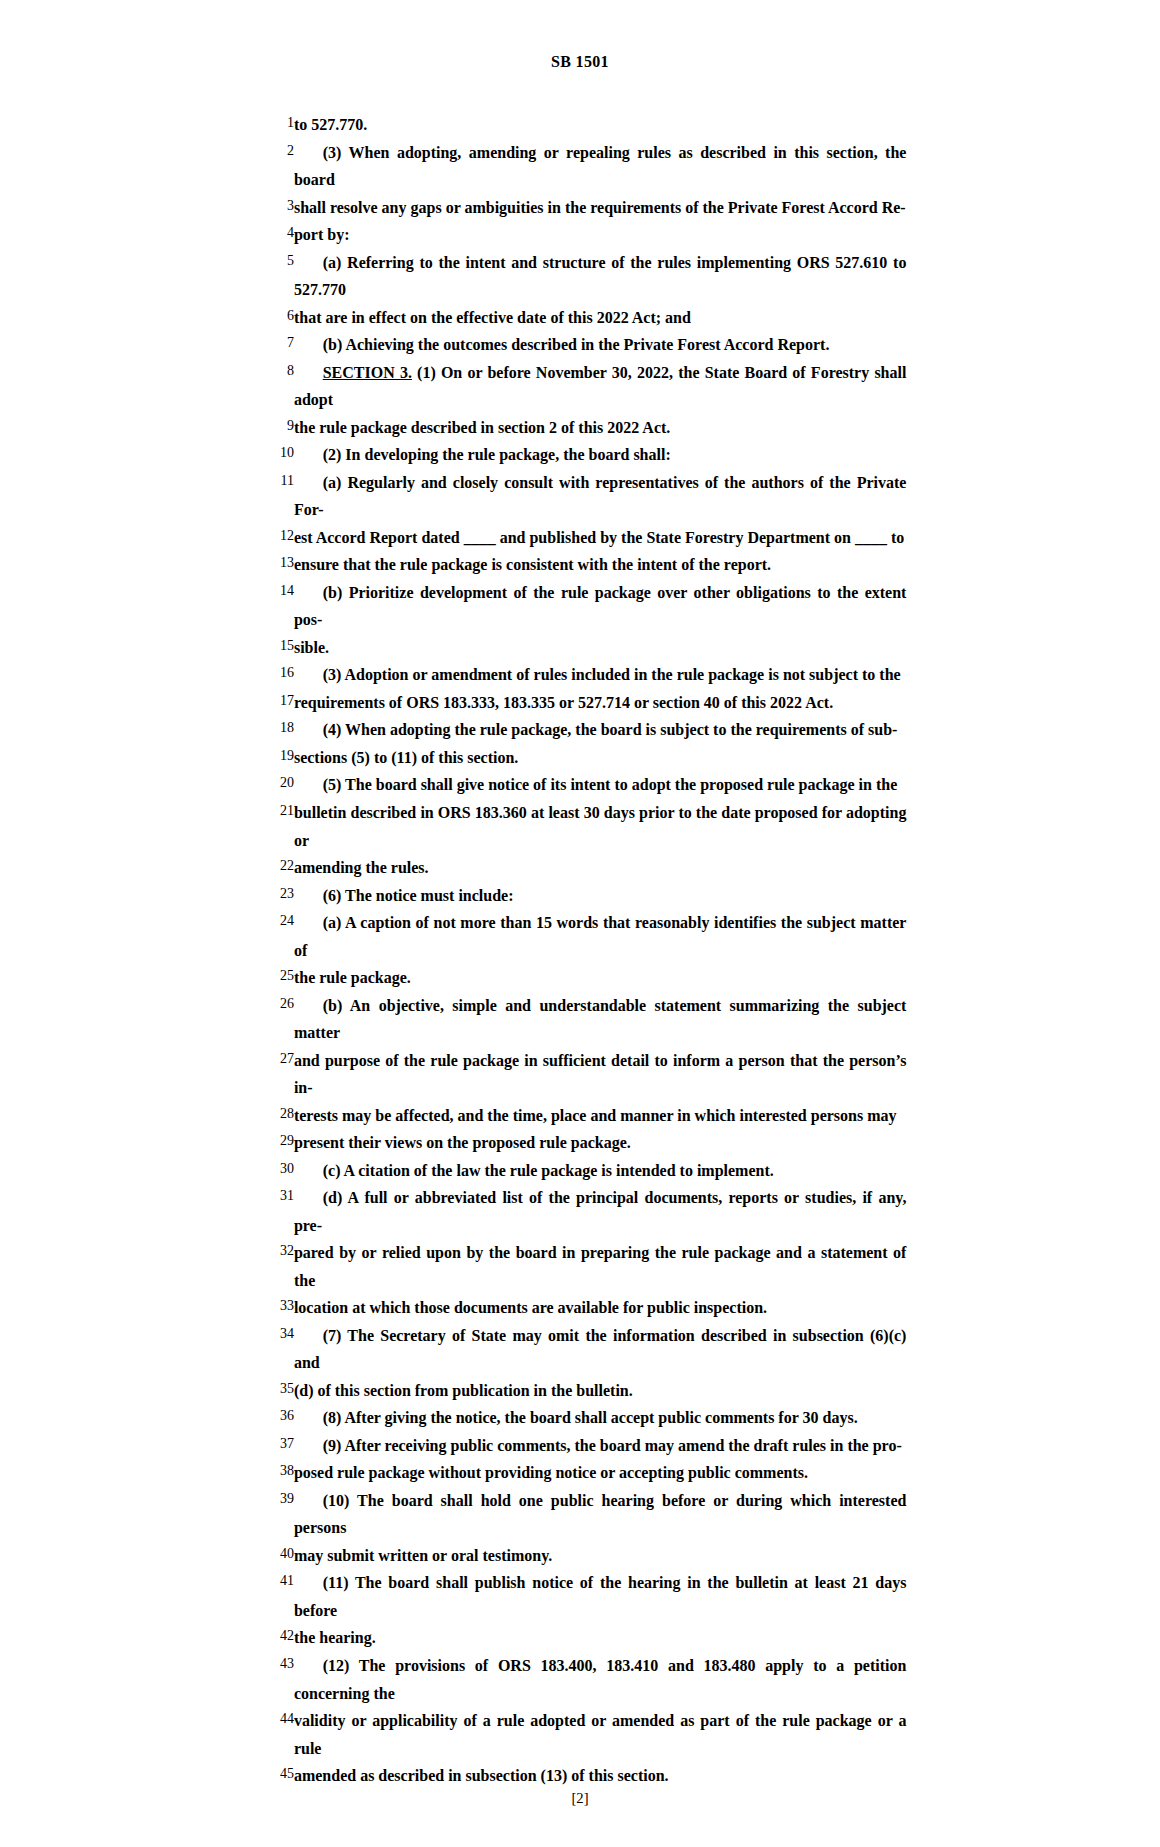SB 1501
| 1 | to 527.770. |
| 2 | (3) When adopting, amending or repealing rules as described in this section, the board |
| 3 | shall resolve any gaps or ambiguities in the requirements of the Private Forest Accord Re- |
| 4 | port by: |
| 5 | (a) Referring to the intent and structure of the rules implementing ORS 527.610 to 527.770 |
| 6 | that are in effect on the effective date of this 2022 Act; and |
| 7 | (b) Achieving the outcomes described in the Private Forest Accord Report. |
| 8 | SECTION 3. (1) On or before November 30, 2022, the State Board of Forestry shall adopt |
| 9 | the rule package described in section 2 of this 2022 Act. |
| 10 | (2) In developing the rule package, the board shall: |
| 11 | (a) Regularly and closely consult with representatives of the authors of the Private For- |
| 12 | est Accord Report dated ____ and published by the State Forestry Department on ____ to |
| 13 | ensure that the rule package is consistent with the intent of the report. |
| 14 | (b) Prioritize development of the rule package over other obligations to the extent pos- |
| 15 | sible. |
| 16 | (3) Adoption or amendment of rules included in the rule package is not subject to the |
| 17 | requirements of ORS 183.333, 183.335 or 527.714 or section 40 of this 2022 Act. |
| 18 | (4) When adopting the rule package, the board is subject to the requirements of sub- |
| 19 | sections (5) to (11) of this section. |
| 20 | (5) The board shall give notice of its intent to adopt the proposed rule package in the |
| 21 | bulletin described in ORS 183.360 at least 30 days prior to the date proposed for adopting or |
| 22 | amending the rules. |
| 23 | (6) The notice must include: |
| 24 | (a) A caption of not more than 15 words that reasonably identifies the subject matter of |
| 25 | the rule package. |
| 26 | (b) An objective, simple and understandable statement summarizing the subject matter |
| 27 | and purpose of the rule package in sufficient detail to inform a person that the person’s in- |
| 28 | terests may be affected, and the time, place and manner in which interested persons may |
| 29 | present their views on the proposed rule package. |
| 30 | (c) A citation of the law the rule package is intended to implement. |
| 31 | (d) A full or abbreviated list of the principal documents, reports or studies, if any, pre- |
| 32 | pared by or relied upon by the board in preparing the rule package and a statement of the |
| 33 | location at which those documents are available for public inspection. |
| 34 | (7) The Secretary of State may omit the information described in subsection (6)(c) and |
| 35 | (d) of this section from publication in the bulletin. |
| 36 | (8) After giving the notice, the board shall accept public comments for 30 days. |
| 37 | (9) After receiving public comments, the board may amend the draft rules in the pro- |
| 38 | posed rule package without providing notice or accepting public comments. |
| 39 | (10) The board shall hold one public hearing before or during which interested persons |
| 40 | may submit written or oral testimony. |
| 41 | (11) The board shall publish notice of the hearing in the bulletin at least 21 days before |
| 42 | the hearing. |
| 43 | (12) The provisions of ORS 183.400, 183.410 and 183.480 apply to a petition concerning the |
| 44 | validity or applicability of a rule adopted or amended as part of the rule package or a rule |
| 45 | amended as described in subsection (13) of this section. |
[2]